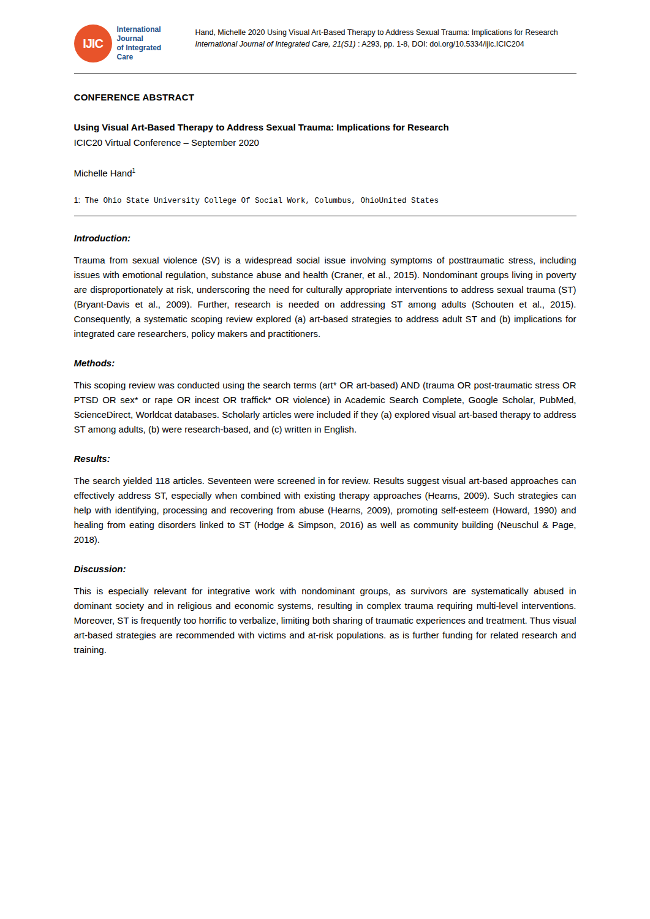IJIC
International Journal
of Integrated Care
Hand, Michelle 2020 Using Visual Art-Based Therapy to Address Sexual Trauma: Implications for Research International Journal of Integrated Care, 21(S1) : A293, pp. 1-8, DOI: doi.org/10.5334/ijic.ICIC204
CONFERENCE ABSTRACT
Using Visual Art-Based Therapy to Address Sexual Trauma: Implications for Research
ICIC20 Virtual Conference – September 2020
Michelle Hand1
1: The Ohio State University College Of Social Work, Columbus, OhioUnited States
Introduction:
Trauma from sexual violence (SV) is a widespread social issue involving symptoms of posttraumatic stress, including issues with emotional regulation, substance abuse and health (Craner, et al., 2015). Nondominant groups living in poverty are disproportionately at risk, underscoring the need for culturally appropriate interventions to address sexual trauma (ST) (Bryant-Davis et al., 2009). Further, research is needed on addressing ST among adults (Schouten et al., 2015). Consequently, a systematic scoping review explored (a) art-based strategies to address adult ST and (b) implications for integrated care researchers, policy makers and practitioners.
Methods:
This scoping review was conducted using the search terms (art* OR art-based) AND (trauma OR post-traumatic stress OR PTSD OR sex* or rape OR incest OR traffick* OR violence) in Academic Search Complete, Google Scholar, PubMed, ScienceDirect, Worldcat databases. Scholarly articles were included if they (a) explored visual art-based therapy to address ST among adults, (b) were research-based, and (c) written in English.
Results:
The search yielded 118 articles. Seventeen were screened in for review. Results suggest visual art-based approaches can effectively address ST, especially when combined with existing therapy approaches (Hearns, 2009). Such strategies can help with identifying, processing and recovering from abuse (Hearns, 2009), promoting self-esteem (Howard, 1990) and healing from eating disorders linked to ST (Hodge & Simpson, 2016) as well as community building (Neuschul & Page, 2018).
Discussion:
This is especially relevant for integrative work with nondominant groups, as survivors are systematically abused in dominant society and in religious and economic systems, resulting in complex trauma requiring multi-level interventions. Moreover, ST is frequently too horrific to verbalize, limiting both sharing of traumatic experiences and treatment. Thus visual art-based strategies are recommended with victims and at-risk populations. as is further funding for related research and training.